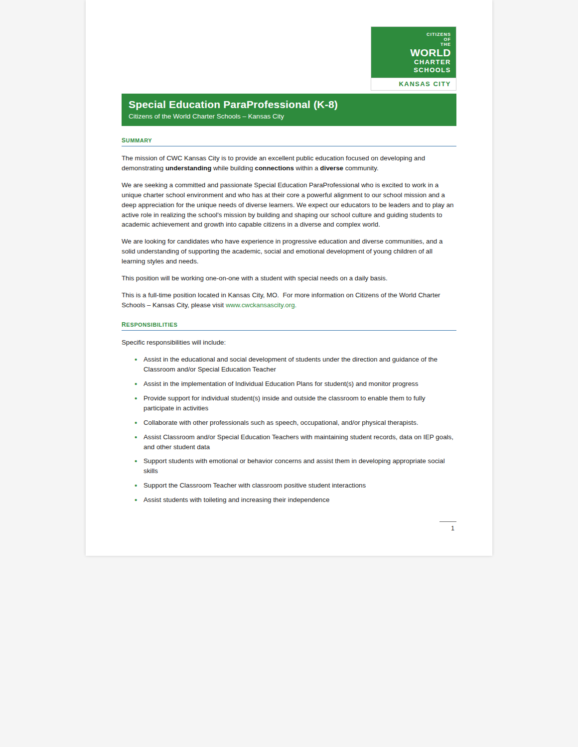CITIZENS OF THE WORLD CHARTER SCHOOLS
KANSAS CITY
Special Education ParaProfessional (K-8)
Citizens of the World Charter Schools – Kansas City
Summary
The mission of CWC Kansas City is to provide an excellent public education focused on developing and demonstrating understanding while building connections within a diverse community.
We are seeking a committed and passionate Special Education ParaProfessional who is excited to work in a unique charter school environment and who has at their core a powerful alignment to our school mission and a deep appreciation for the unique needs of diverse learners. We expect our educators to be leaders and to play an active role in realizing the school's mission by building and shaping our school culture and guiding students to academic achievement and growth into capable citizens in a diverse and complex world.
We are looking for candidates who have experience in progressive education and diverse communities, and a solid understanding of supporting the academic, social and emotional development of young children of all learning styles and needs.
This position will be working one-on-one with a student with special needs on a daily basis.
This is a full-time position located in Kansas City, MO. For more information on Citizens of the World Charter Schools – Kansas City, please visit www.cwckansascity.org.
Responsibilities
Specific responsibilities will include:
Assist in the educational and social development of students under the direction and guidance of the Classroom and/or Special Education Teacher
Assist in the implementation of Individual Education Plans for student(s) and monitor progress
Provide support for individual student(s) inside and outside the classroom to enable them to fully participate in activities
Collaborate with other professionals such as speech, occupational, and/or physical therapists.
Assist Classroom and/or Special Education Teachers with maintaining student records, data on IEP goals, and other student data
Support students with emotional or behavior concerns and assist them in developing appropriate social skills
Support the Classroom Teacher with classroom positive student interactions
Assist students with toileting and increasing their independence
1